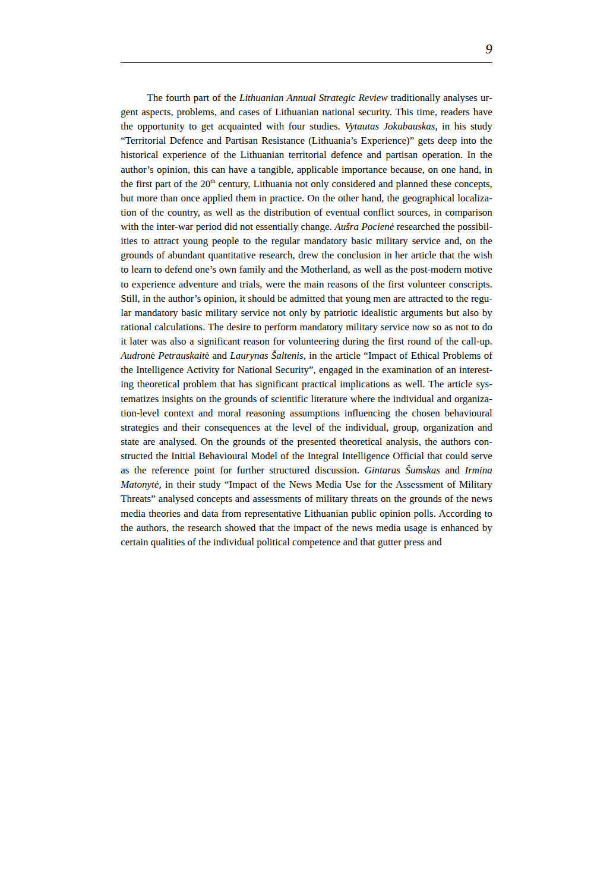9
The fourth part of the Lithuanian Annual Strategic Review traditionally analyses urgent aspects, problems, and cases of Lithuanian national security. This time, readers have the opportunity to get acquainted with four studies. Vytautas Jokubauskas, in his study “Territorial Defence and Partisan Resistance (Lithuania’s Experience)” gets deep into the historical experience of the Lithuanian territorial defence and partisan operation. In the author’s opinion, this can have a tangible, applicable importance because, on one hand, in the first part of the 20th century, Lithuania not only considered and planned these concepts, but more than once applied them in practice. On the other hand, the geographical localization of the country, as well as the distribution of eventual conflict sources, in comparison with the inter-war period did not essentially change. Aušra Pocienė researched the possibilities to attract young people to the regular mandatory basic military service and, on the grounds of abundant quantitative research, drew the conclusion in her article that the wish to learn to defend one’s own family and the Motherland, as well as the post-modern motive to experience adventure and trials, were the main reasons of the first volunteer conscripts. Still, in the author’s opinion, it should be admitted that young men are attracted to the regular mandatory basic military service not only by patriotic idealistic arguments but also by rational calculations. The desire to perform mandatory military service now so as not to do it later was also a significant reason for volunteering during the first round of the call-up. Audronė Petrauskaitė and Laurynas Šaltenis, in the article “Impact of Ethical Problems of the Intelligence Activity for National Security”, engaged in the examination of an interesting theoretical problem that has significant practical implications as well. The article systematizes insights on the grounds of scientific literature where the individual and organization-level context and moral reasoning assumptions influencing the chosen behavioural strategies and their consequences at the level of the individual, group, organization and state are analysed. On the grounds of the presented theoretical analysis, the authors constructed the Initial Behavioural Model of the Integral Intelligence Official that could serve as the reference point for further structured discussion. Gintaras Šumskas and Irmina Matonytė, in their study “Impact of the News Media Use for the Assessment of Military Threats” analysed concepts and assessments of military threats on the grounds of the news media theories and data from representative Lithuanian public opinion polls. According to the authors, the research showed that the impact of the news media usage is enhanced by certain qualities of the individual political competence and that gutter press and